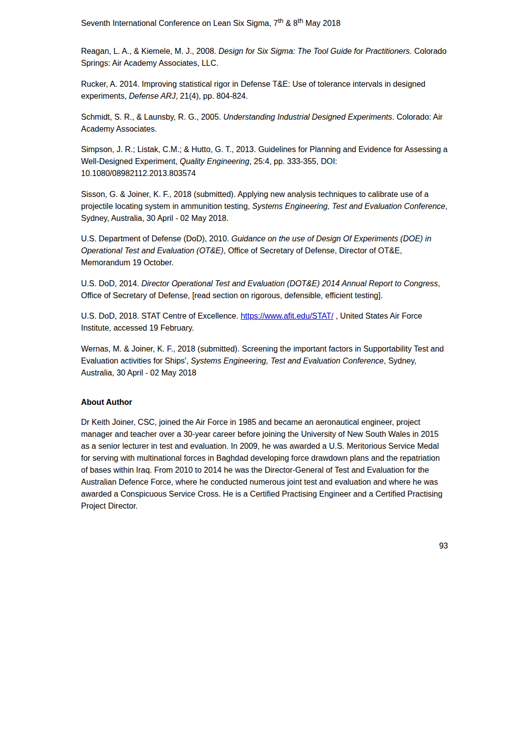Seventh International Conference on Lean Six Sigma, 7th & 8th May 2018
Reagan, L. A., & Kiemele, M. J., 2008. Design for Six Sigma: The Tool Guide for Practitioners. Colorado Springs: Air Academy Associates, LLC.
Rucker, A. 2014. Improving statistical rigor in Defense T&E: Use of tolerance intervals in designed experiments, Defense ARJ, 21(4), pp. 804-824.
Schmidt, S. R., & Launsby, R. G., 2005. Understanding Industrial Designed Experiments. Colorado: Air Academy Associates.
Simpson, J. R.; Listak, C.M.; & Hutto, G. T., 2013. Guidelines for Planning and Evidence for Assessing a Well-Designed Experiment, Quality Engineering, 25:4, pp. 333-355, DOI: 10.1080/08982112.2013.803574
Sisson, G. & Joiner, K. F., 2018 (submitted). Applying new analysis techniques to calibrate use of a projectile locating system in ammunition testing, Systems Engineering, Test and Evaluation Conference, Sydney, Australia, 30 April - 02 May 2018.
U.S. Department of Defense (DoD), 2010. Guidance on the use of Design Of Experiments (DOE) in Operational Test and Evaluation (OT&E), Office of Secretary of Defense, Director of OT&E, Memorandum 19 October.
U.S. DoD, 2014. Director Operational Test and Evaluation (DOT&E) 2014 Annual Report to Congress, Office of Secretary of Defense, [read section on rigorous, defensible, efficient testing].
U.S. DoD, 2018. STAT Centre of Excellence. https://www.afit.edu/STAT/ , United States Air Force Institute, accessed 19 February.
Wernas, M. & Joiner, K. F., 2018 (submitted). Screening the important factors in Supportability Test and Evaluation activities for Ships', Systems Engineering, Test and Evaluation Conference, Sydney, Australia, 30 April - 02 May 2018
About Author
Dr Keith Joiner, CSC, joined the Air Force in 1985 and became an aeronautical engineer, project manager and teacher over a 30-year career before joining the University of New South Wales in 2015 as a senior lecturer in test and evaluation. In 2009, he was awarded a U.S. Meritorious Service Medal for serving with multinational forces in Baghdad developing force drawdown plans and the repatriation of bases within Iraq. From 2010 to 2014 he was the Director-General of Test and Evaluation for the Australian Defence Force, where he conducted numerous joint test and evaluation and where he was awarded a Conspicuous Service Cross. He is a Certified Practising Engineer and a Certified Practising Project Director.
93